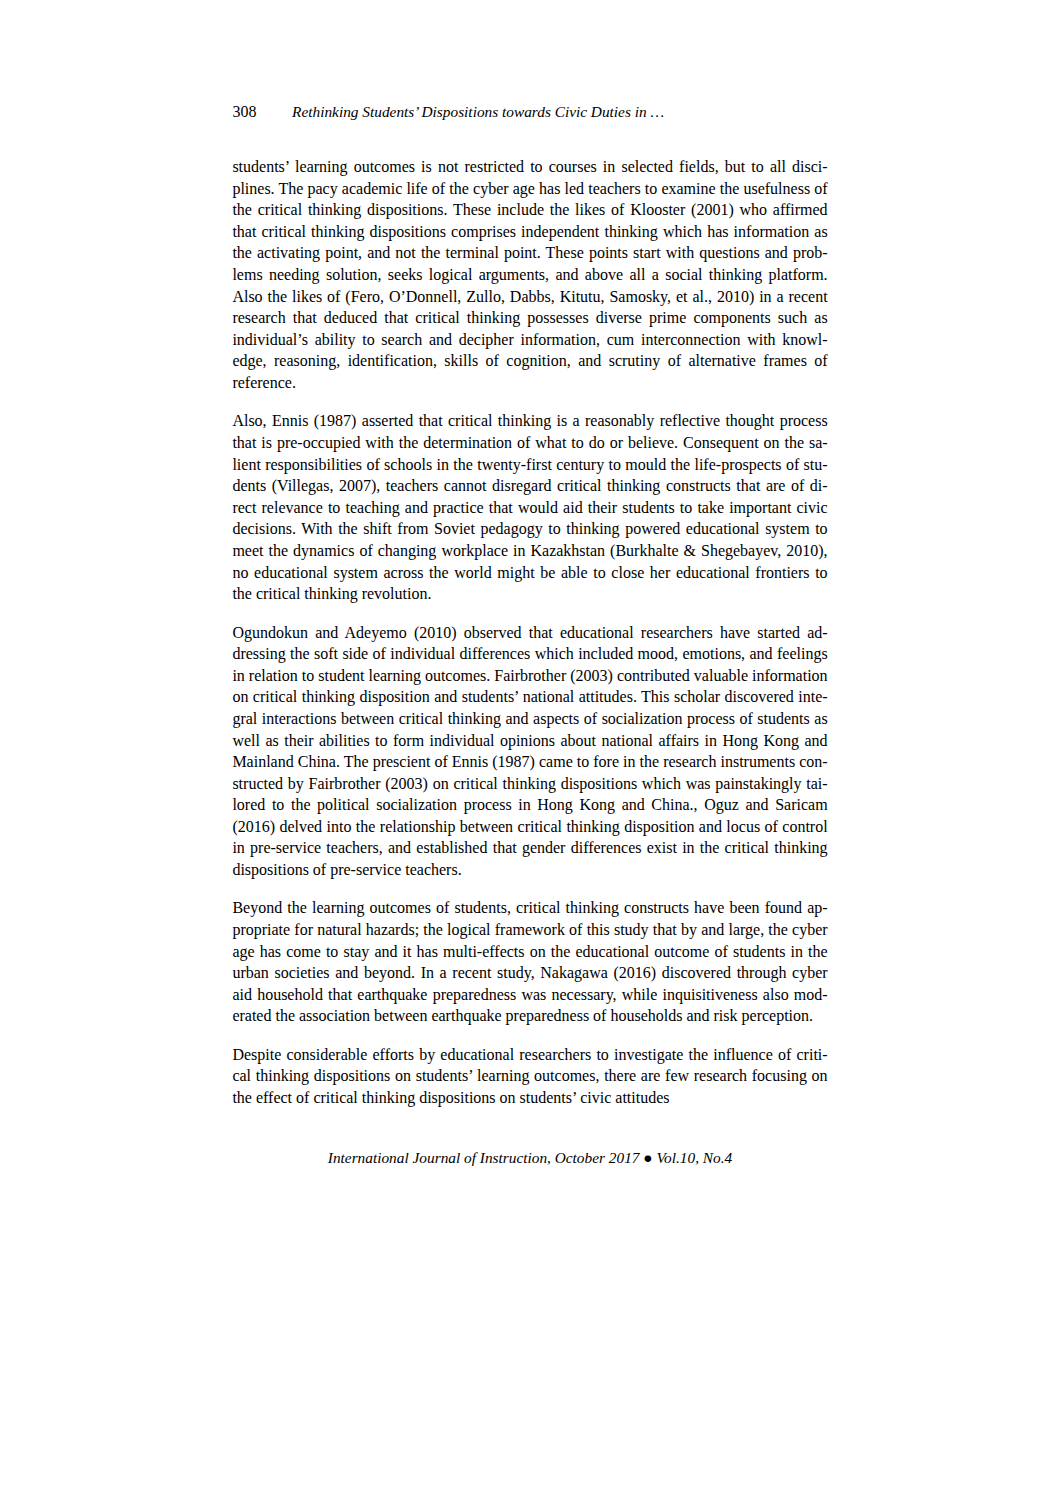308 Rethinking Students’ Dispositions towards Civic Duties in …
students’ learning outcomes is not restricted to courses in selected fields, but to all disciplines. The pacy academic life of the cyber age has led teachers to examine the usefulness of the critical thinking dispositions. These include the likes of Klooster (2001) who affirmed that critical thinking dispositions comprises independent thinking which has information as the activating point, and not the terminal point. These points start with questions and problems needing solution, seeks logical arguments, and above all a social thinking platform. Also the likes of (Fero, O’Donnell, Zullo, Dabbs, Kitutu, Samosky, et al., 2010) in a recent research that deduced that critical thinking possesses diverse prime components such as individual’s ability to search and decipher information, cum interconnection with knowledge, reasoning, identification, skills of cognition, and scrutiny of alternative frames of reference.
Also, Ennis (1987) asserted that critical thinking is a reasonably reflective thought process that is pre-occupied with the determination of what to do or believe. Consequent on the salient responsibilities of schools in the twenty-first century to mould the life-prospects of students (Villegas, 2007), teachers cannot disregard critical thinking constructs that are of direct relevance to teaching and practice that would aid their students to take important civic decisions. With the shift from Soviet pedagogy to thinking powered educational system to meet the dynamics of changing workplace in Kazakhstan (Burkhalte & Shegebayev, 2010), no educational system across the world might be able to close her educational frontiers to the critical thinking revolution.
Ogundokun and Adeyemo (2010) observed that educational researchers have started addressing the soft side of individual differences which included mood, emotions, and feelings in relation to student learning outcomes. Fairbrother (2003) contributed valuable information on critical thinking disposition and students’ national attitudes. This scholar discovered integral interactions between critical thinking and aspects of socialization process of students as well as their abilities to form individual opinions about national affairs in Hong Kong and Mainland China. The prescient of Ennis (1987) came to fore in the research instruments constructed by Fairbrother (2003) on critical thinking dispositions which was painstakingly tailored to the political socialization process in Hong Kong and China., Oguz and Saricam (2016) delved into the relationship between critical thinking disposition and locus of control in pre-service teachers, and established that gender differences exist in the critical thinking dispositions of pre-service teachers.
Beyond the learning outcomes of students, critical thinking constructs have been found appropriate for natural hazards; the logical framework of this study that by and large, the cyber age has come to stay and it has multi-effects on the educational outcome of students in the urban societies and beyond. In a recent study, Nakagawa (2016) discovered through cyber aid household that earthquake preparedness was necessary, while inquisitiveness also moderated the association between earthquake preparedness of households and risk perception.
Despite considerable efforts by educational researchers to investigate the influence of critical thinking dispositions on students’ learning outcomes, there are few research focusing on the effect of critical thinking dispositions on students’ civic attitudes
International Journal of Instruction, October 2017 ● Vol.10, No.4